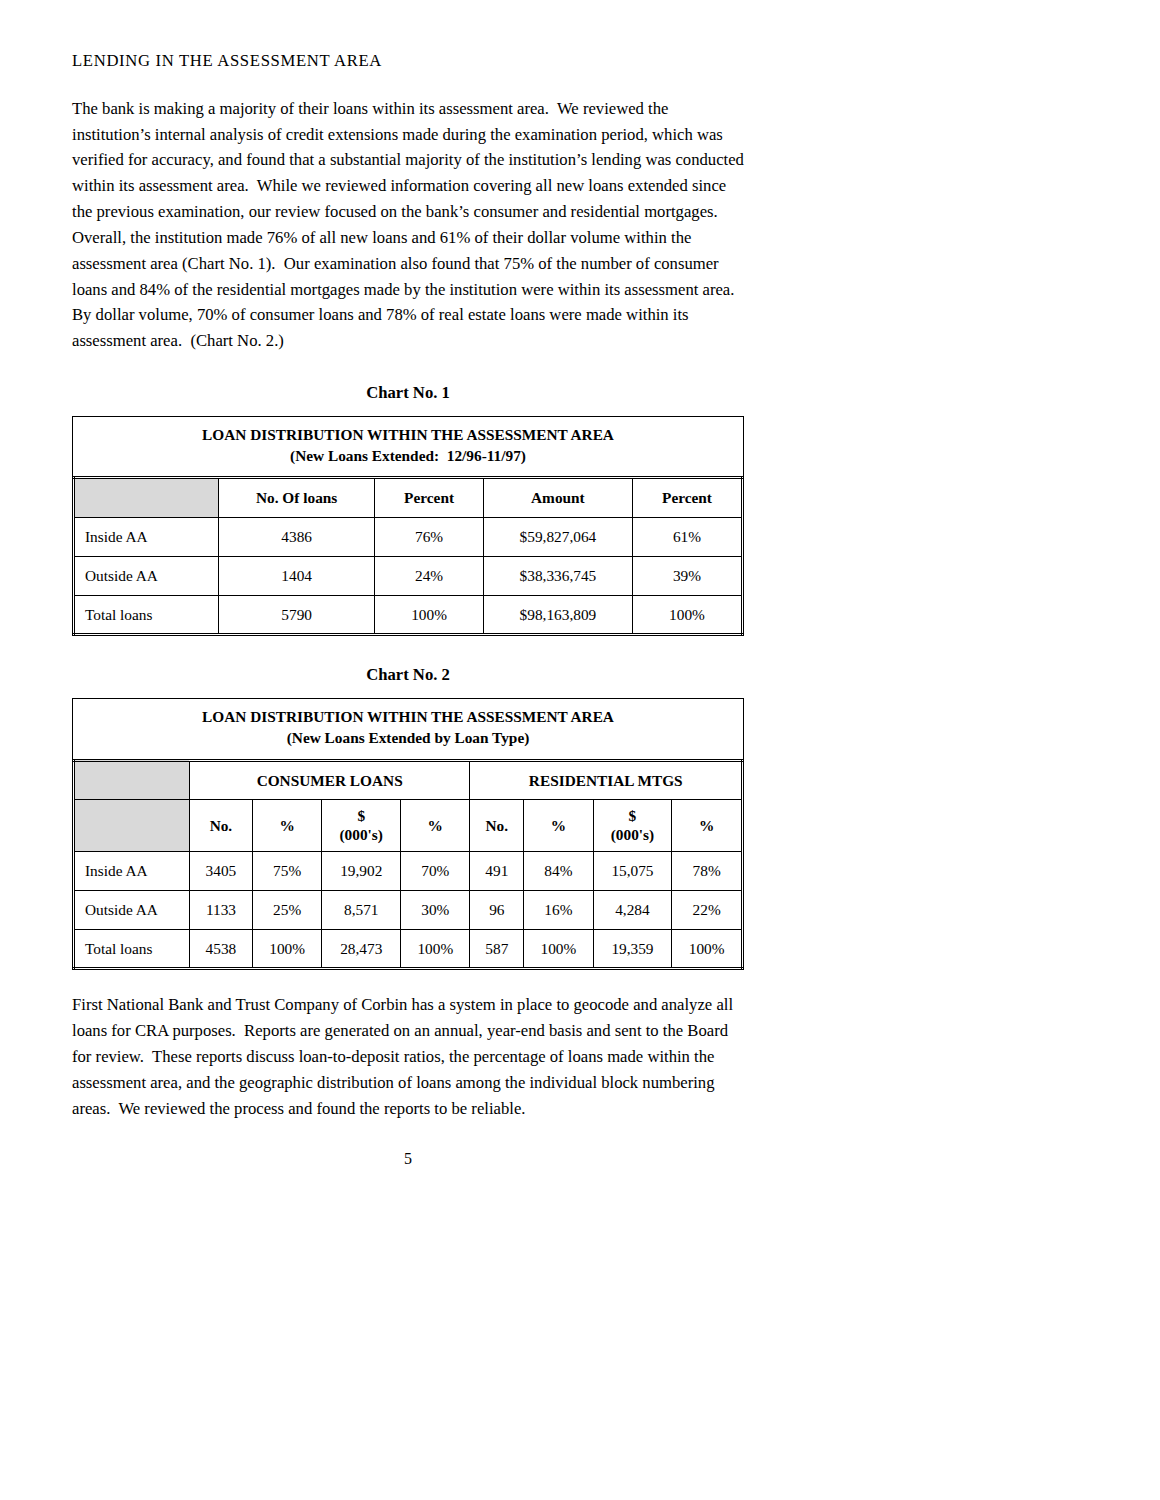LENDING IN THE ASSESSMENT AREA
The bank is making a majority of their loans within its assessment area. We reviewed the institution’s internal analysis of credit extensions made during the examination period, which was verified for accuracy, and found that a substantial majority of the institution’s lending was conducted within its assessment area. While we reviewed information covering all new loans extended since the previous examination, our review focused on the bank’s consumer and residential mortgages. Overall, the institution made 76% of all new loans and 61% of their dollar volume within the assessment area (Chart No. 1). Our examination also found that 75% of the number of consumer loans and 84% of the residential mortgages made by the institution were within its assessment area. By dollar volume, 70% of consumer loans and 78% of real estate loans were made within its assessment area. (Chart No. 2.)
Chart No. 1
LOAN DISTRIBUTION WITHIN THE ASSESSMENT AREA (New Loans Extended: 12/96-11/97)
| | No. Of loans | Percent | Amount | Percent |
| --- | --- | --- | --- | --- |
| Inside AA | 4386 | 76% | $59,827,064 | 61% |
| Outside AA | 1404 | 24% | $38,336,745 | 39% |
| Total loans | 5790 | 100% | $98,163,809 | 100% |
Chart No. 2
LOAN DISTRIBUTION WITHIN THE ASSESSMENT AREA (New Loans Extended by Loan Type)
| | CONSUMER LOANS | RESIDENTIAL MTGS |
| --- | --- | --- |
| | No. | % | $ (000's) | % | No. | % | $ (000's) | % |
| Inside AA | 3405 | 75% | 19,902 | 70% | 491 | 84% | 15,075 | 78% |
| Outside AA | 1133 | 25% | 8,571 | 30% | 96 | 16% | 4,284 | 22% |
| Total loans | 4538 | 100% | 28,473 | 100% | 587 | 100% | 19,359 | 100% |
First National Bank and Trust Company of Corbin has a system in place to geocode and analyze all loans for CRA purposes. Reports are generated on an annual, year-end basis and sent to the Board for review. These reports discuss loan-to-deposit ratios, the percentage of loans made within the assessment area, and the geographic distribution of loans among the individual block numbering areas. We reviewed the process and found the reports to be reliable.
5